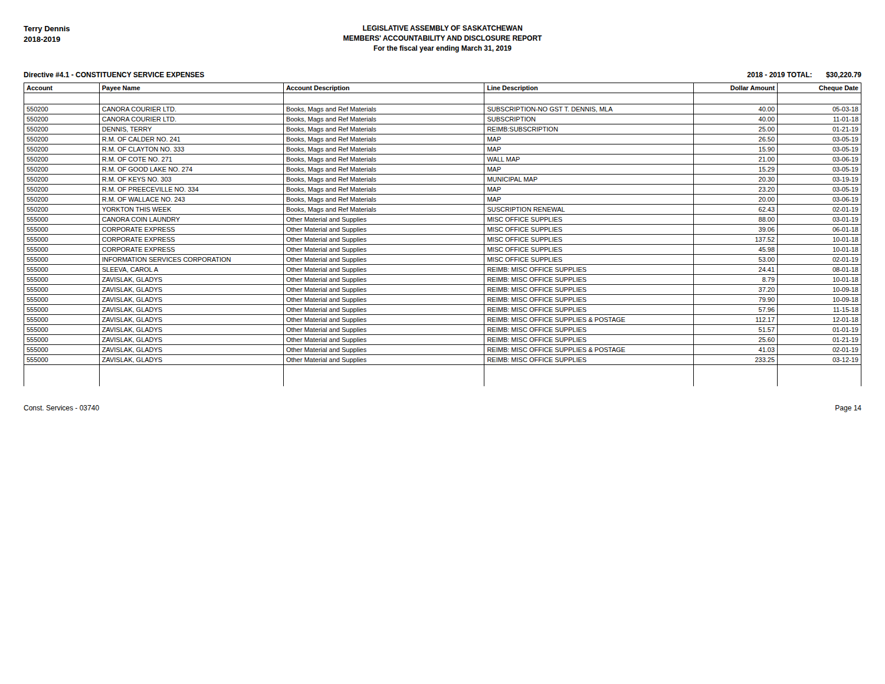Terry Dennis
2018-2019
LEGISLATIVE ASSEMBLY OF SASKATCHEWAN
MEMBERS' ACCOUNTABILITY AND DISCLOSURE REPORT
For the fiscal year ending March 31, 2019
Directive #4.1 - CONSTITUENCY SERVICE EXPENSES 2018 - 2019 TOTAL: $30,220.79
| Account | Payee Name | Account Description | Line Description | Dollar Amount | Cheque Date |
| --- | --- | --- | --- | --- | --- |
| 550200 | CANORA COURIER LTD. | Books, Mags and Ref Materials | SUBSCRIPTION-NO GST T. DENNIS, MLA | 40.00 | 05-03-18 |
| 550200 | CANORA COURIER LTD. | Books, Mags and Ref Materials | SUBSCRIPTION | 40.00 | 11-01-18 |
| 550200 | DENNIS, TERRY | Books, Mags and Ref Materials | REIMB:SUBSCRIPTION | 25.00 | 01-21-19 |
| 550200 | R.M. OF CALDER NO. 241 | Books, Mags and Ref Materials | MAP | 26.50 | 03-05-19 |
| 550200 | R.M. OF CLAYTON NO. 333 | Books, Mags and Ref Materials | MAP | 15.90 | 03-05-19 |
| 550200 | R.M. OF COTE NO. 271 | Books, Mags and Ref Materials | WALL MAP | 21.00 | 03-06-19 |
| 550200 | R.M. OF GOOD LAKE NO. 274 | Books, Mags and Ref Materials | MAP | 15.29 | 03-05-19 |
| 550200 | R.M. OF KEYS NO. 303 | Books, Mags and Ref Materials | MUNICIPAL MAP | 20.30 | 03-19-19 |
| 550200 | R.M. OF PREECEVILLE NO. 334 | Books, Mags and Ref Materials | MAP | 23.20 | 03-05-19 |
| 550200 | R.M. OF WALLACE NO. 243 | Books, Mags and Ref Materials | MAP | 20.00 | 03-06-19 |
| 550200 | YORKTON THIS WEEK | Books, Mags and Ref Materials | SUSCRIPTION RENEWAL | 62.43 | 02-01-19 |
| 555000 | CANORA COIN LAUNDRY | Other Material and Supplies | MISC OFFICE SUPPLIES | 88.00 | 03-01-19 |
| 555000 | CORPORATE EXPRESS | Other Material and Supplies | MISC OFFICE SUPPLIES | 39.06 | 06-01-18 |
| 555000 | CORPORATE EXPRESS | Other Material and Supplies | MISC OFFICE SUPPLIES | 137.52 | 10-01-18 |
| 555000 | CORPORATE EXPRESS | Other Material and Supplies | MISC OFFICE SUPPLIES | 45.98 | 10-01-18 |
| 555000 | INFORMATION SERVICES CORPORATION | Other Material and Supplies | MISC OFFICE SUPPLIES | 53.00 | 02-01-19 |
| 555000 | SLEEVA, CAROL A | Other Material and Supplies | REIMB: MISC OFFICE SUPPLIES | 24.41 | 08-01-18 |
| 555000 | ZAVISLAK, GLADYS | Other Material and Supplies | REIMB: MISC OFFICE SUPPLIES | 8.79 | 10-01-18 |
| 555000 | ZAVISLAK, GLADYS | Other Material and Supplies | REIMB: MISC OFFICE SUPPLIES | 37.20 | 10-09-18 |
| 555000 | ZAVISLAK, GLADYS | Other Material and Supplies | REIMB: MISC OFFICE SUPPLIES | 79.90 | 10-09-18 |
| 555000 | ZAVISLAK, GLADYS | Other Material and Supplies | REIMB: MISC OFFICE SUPPLIES | 57.96 | 11-15-18 |
| 555000 | ZAVISLAK, GLADYS | Other Material and Supplies | REIMB: MISC OFFICE SUPPLIES & POSTAGE | 112.17 | 12-01-18 |
| 555000 | ZAVISLAK, GLADYS | Other Material and Supplies | REIMB: MISC OFFICE SUPPLIES | 51.57 | 01-01-19 |
| 555000 | ZAVISLAK, GLADYS | Other Material and Supplies | REIMB: MISC OFFICE SUPPLIES | 25.60 | 01-21-19 |
| 555000 | ZAVISLAK, GLADYS | Other Material and Supplies | REIMB: MISC OFFICE SUPPLIES & POSTAGE | 41.03 | 02-01-19 |
| 555000 | ZAVISLAK, GLADYS | Other Material and Supplies | REIMB: MISC OFFICE SUPPLIES | 233.25 | 03-12-19 |
Const. Services - 03740 Page 14